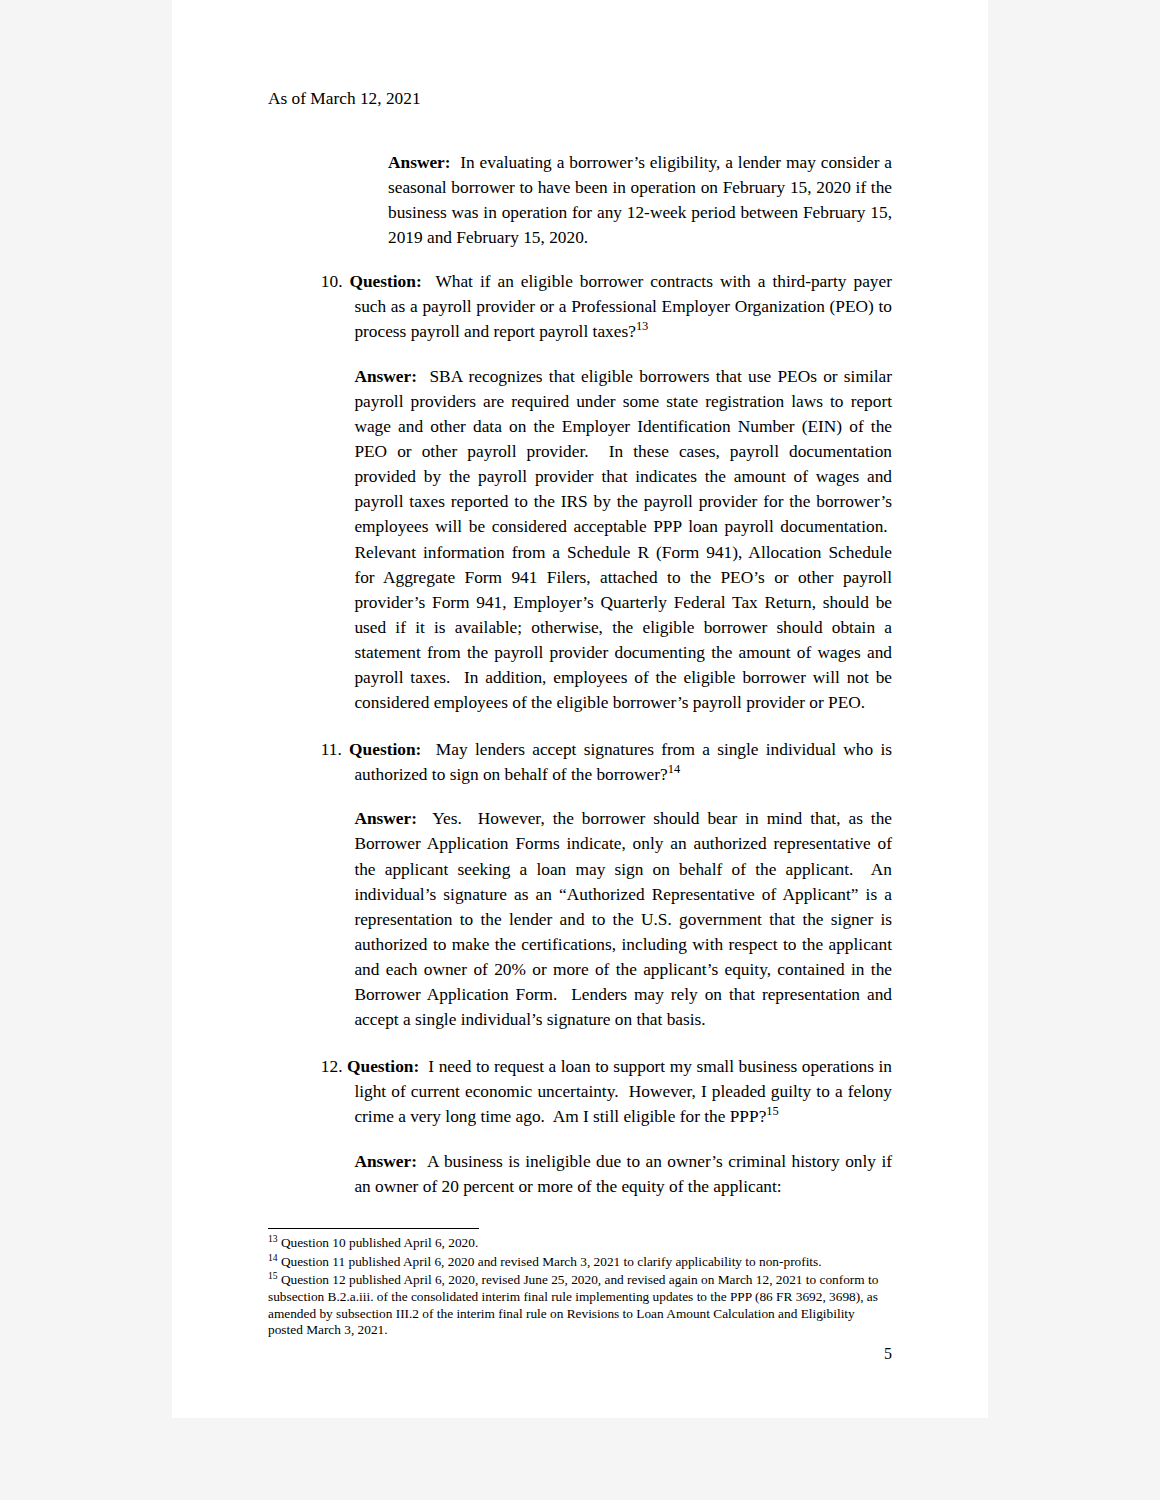As of March 12, 2021
Answer: In evaluating a borrower’s eligibility, a lender may consider a seasonal borrower to have been in operation on February 15, 2020 if the business was in operation for any 12-week period between February 15, 2019 and February 15, 2020.
10. Question: What if an eligible borrower contracts with a third-party payer such as a payroll provider or a Professional Employer Organization (PEO) to process payroll and report payroll taxes?13
Answer: SBA recognizes that eligible borrowers that use PEOs or similar payroll providers are required under some state registration laws to report wage and other data on the Employer Identification Number (EIN) of the PEO or other payroll provider. In these cases, payroll documentation provided by the payroll provider that indicates the amount of wages and payroll taxes reported to the IRS by the payroll provider for the borrower’s employees will be considered acceptable PPP loan payroll documentation. Relevant information from a Schedule R (Form 941), Allocation Schedule for Aggregate Form 941 Filers, attached to the PEO’s or other payroll provider’s Form 941, Employer’s Quarterly Federal Tax Return, should be used if it is available; otherwise, the eligible borrower should obtain a statement from the payroll provider documenting the amount of wages and payroll taxes. In addition, employees of the eligible borrower will not be considered employees of the eligible borrower’s payroll provider or PEO.
11. Question: May lenders accept signatures from a single individual who is authorized to sign on behalf of the borrower?14
Answer: Yes. However, the borrower should bear in mind that, as the Borrower Application Forms indicate, only an authorized representative of the applicant seeking a loan may sign on behalf of the applicant. An individual’s signature as an “Authorized Representative of Applicant” is a representation to the lender and to the U.S. government that the signer is authorized to make the certifications, including with respect to the applicant and each owner of 20% or more of the applicant’s equity, contained in the Borrower Application Form. Lenders may rely on that representation and accept a single individual’s signature on that basis.
12. Question: I need to request a loan to support my small business operations in light of current economic uncertainty. However, I pleaded guilty to a felony crime a very long time ago. Am I still eligible for the PPP?15
Answer: A business is ineligible due to an owner’s criminal history only if an owner of 20 percent or more of the equity of the applicant:
13 Question 10 published April 6, 2020.
14 Question 11 published April 6, 2020 and revised March 3, 2021 to clarify applicability to non-profits.
15 Question 12 published April 6, 2020, revised June 25, 2020, and revised again on March 12, 2021 to conform to subsection B.2.a.iii. of the consolidated interim final rule implementing updates to the PPP (86 FR 3692, 3698), as amended by subsection III.2 of the interim final rule on Revisions to Loan Amount Calculation and Eligibility posted March 3, 2021.
5